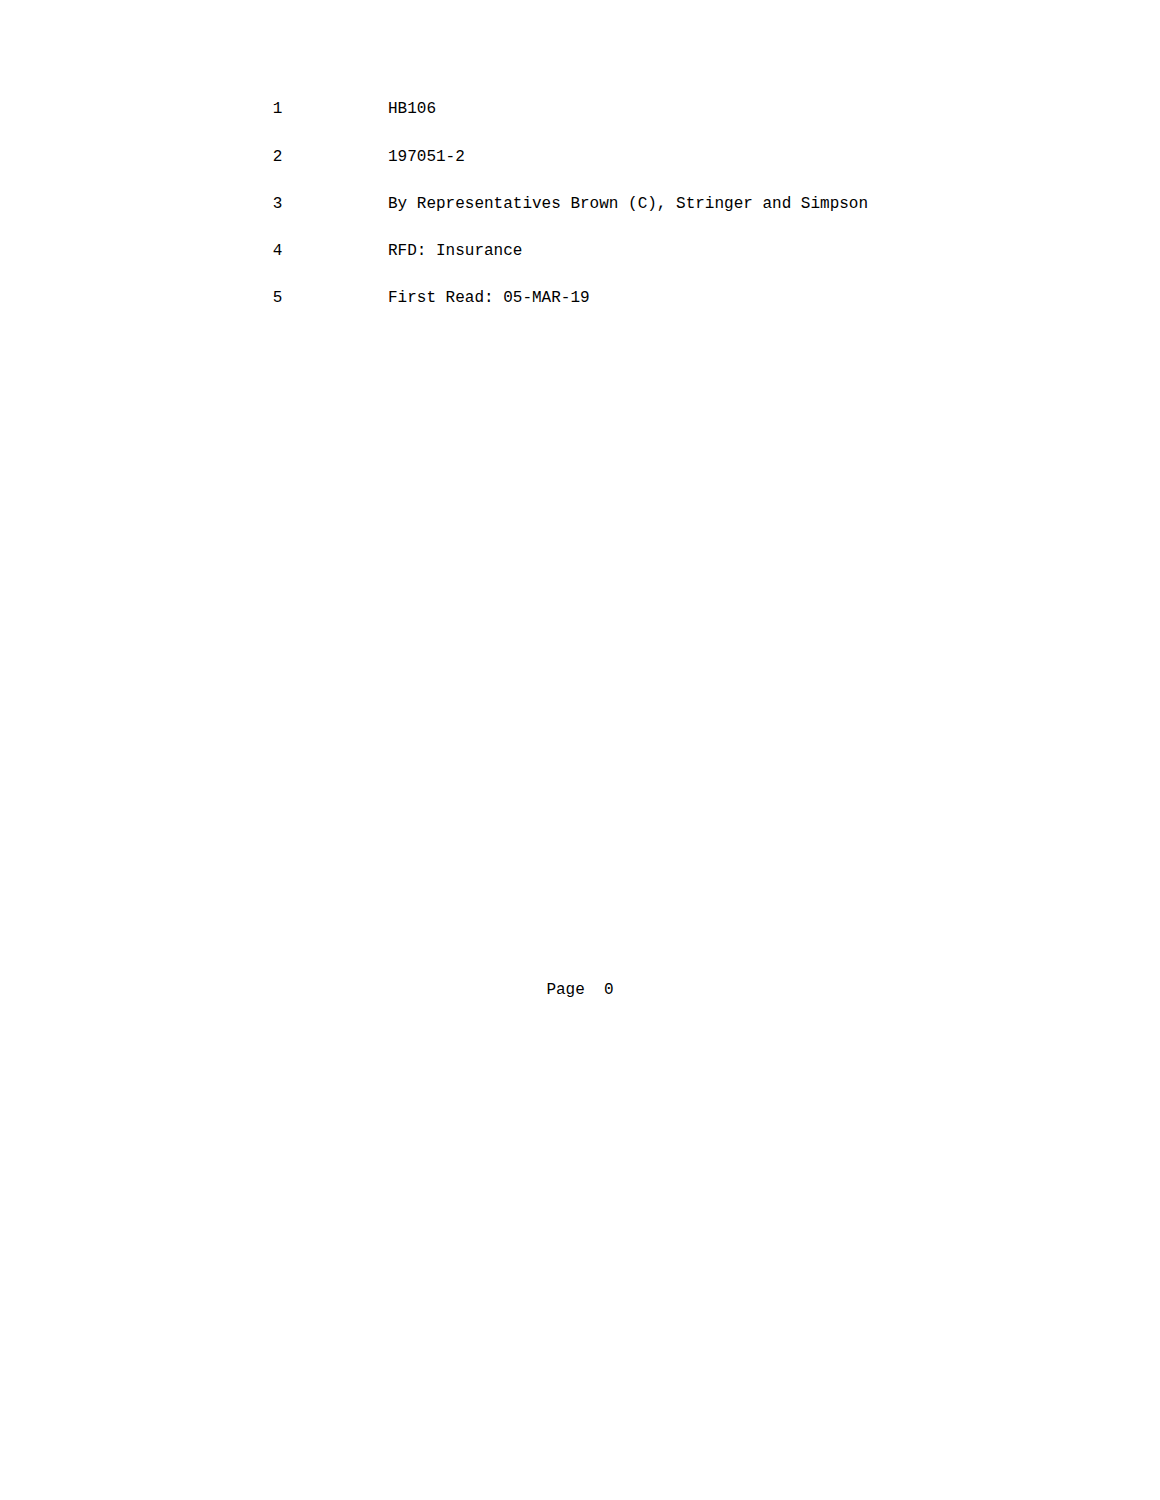HB106
197051-2
By Representatives Brown (C), Stringer and Simpson
RFD: Insurance
First Read: 05-MAR-19
Page 0